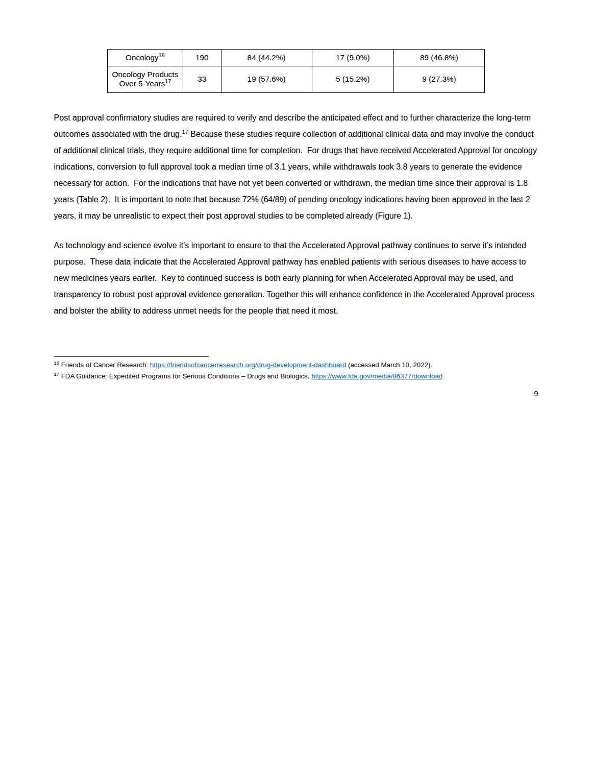| Oncology 16 | 190 | 84 (44.2%) | 17 (9.0%) | 89 (46.8%) |
| Oncology Products Over 5-Years 17 | 33 | 19 (57.6%) | 5 (15.2%) | 9 (27.3%) |
Post approval confirmatory studies are required to verify and describe the anticipated effect and to further characterize the long-term outcomes associated with the drug.17 Because these studies require collection of additional clinical data and may involve the conduct of additional clinical trials, they require additional time for completion. For drugs that have received Accelerated Approval for oncology indications, conversion to full approval took a median time of 3.1 years, while withdrawals took 3.8 years to generate the evidence necessary for action. For the indications that have not yet been converted or withdrawn, the median time since their approval is 1.8 years (Table 2). It is important to note that because 72% (64/89) of pending oncology indications having been approved in the last 2 years, it may be unrealistic to expect their post approval studies to be completed already (Figure 1).
As technology and science evolve it’s important to ensure to that the Accelerated Approval pathway continues to serve it’s intended purpose. These data indicate that the Accelerated Approval pathway has enabled patients with serious diseases to have access to new medicines years earlier. Key to continued success is both early planning for when Accelerated Approval may be used, and transparency to robust post approval evidence generation. Together this will enhance confidence in the Accelerated Approval process and bolster the ability to address unmet needs for the people that need it most.
16 Friends of Cancer Research: https://friendsofcancerresearch.org/drug-development-dashboard (accessed March 10, 2022).
17 FDA Guidance: Expedited Programs for Serious Conditions – Drugs and Biologics, https://www.fda.gov/media/86377/download
9